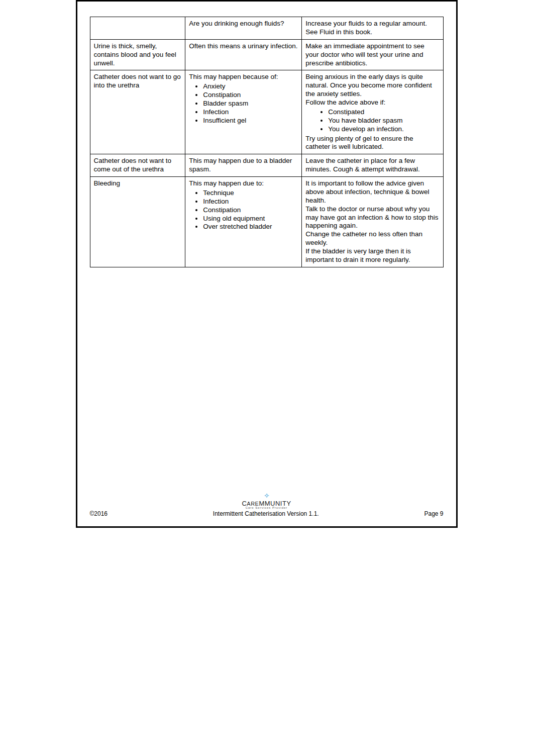| | Are you drinking enough fluids? | Increase your fluids to a regular amount. See Fluid in this book. |
| Urine is thick, smelly, contains blood and you feel unwell. | Often this means a urinary infection. | Make an immediate appointment to see your doctor who will test your urine and prescribe antibiotics. |
| Catheter does not want to go into the urethra | This may happen because of: Anxiety Constipation Bladder spasm Infection Insufficient gel | Being anxious in the early days is quite natural. Once you become more confident the anxiety settles. Follow the advice above if: Constipated You have bladder spasm You develop an infection. Try using plenty of gel to ensure the catheter is well lubricated. |
| Catheter does not want to come out of the urethra | This may happen due to a bladder spasm. | Leave the catheter in place for a few minutes. Cough & attempt withdrawal. |
| Bleeding | This may happen due to: Technique Infection Constipation Using old equipment Over stretched bladder | It is important to follow the advice given above about infection, technique & bowel health. Talk to the doctor or nurse about why you may have got an infection & how to stop this happening again. Change the catheter no less often than weekly. If the bladder is very large then it is important to drain it more regularly. |
✧
CAREMMUNITY Care Services Provider
©2016
Intermittent Catheterisation Version 1.1.
Page 9